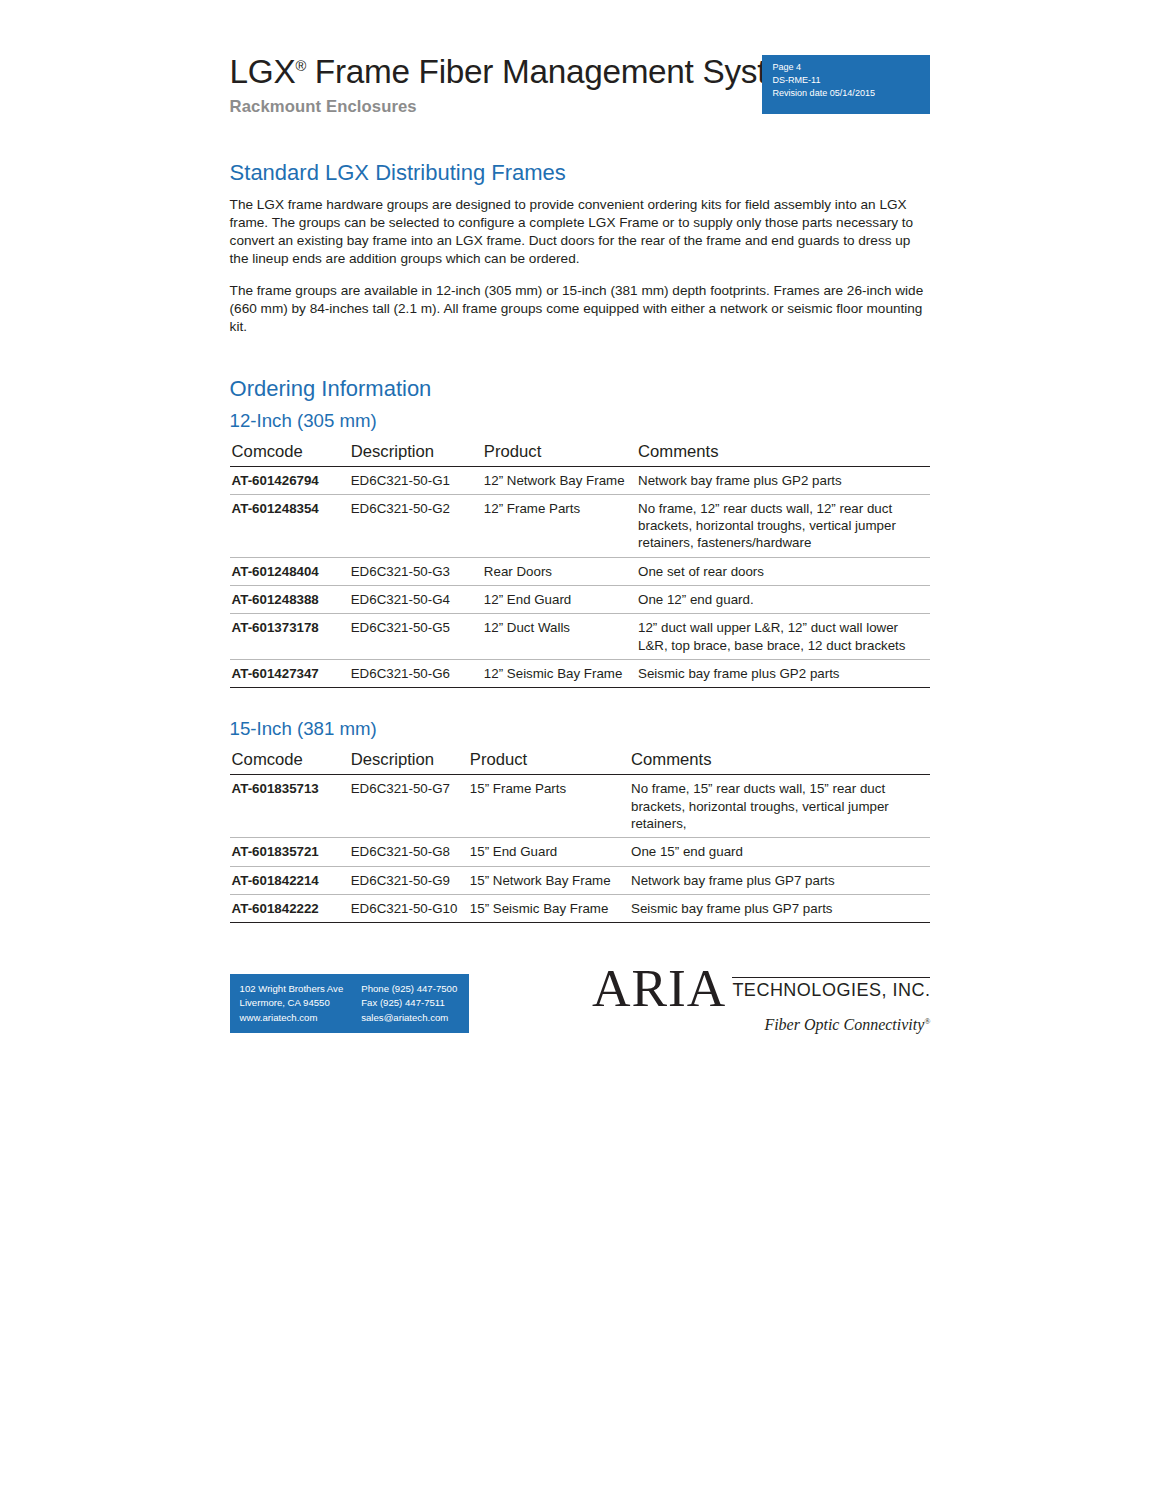LGX® Frame Fiber Management System
Rackmount Enclosures
Page 4
DS-RME-11
Revision date 05/14/2015
Standard LGX Distributing Frames
The LGX frame hardware groups are designed to provide convenient ordering kits for field assembly into an LGX frame. The groups can be selected to configure a complete LGX Frame or to supply only those parts necessary to convert an existing bay frame into an LGX frame. Duct doors for the rear of the frame and end guards to dress up the lineup ends are addition groups which can be ordered.
The frame groups are available in 12-inch (305 mm) or 15-inch (381 mm) depth footprints. Frames are 26-inch wide (660 mm) by 84-inches tall (2.1 m). All frame groups come equipped with either a network or seismic floor mounting kit.
Ordering Information
12-Inch (305 mm)
| Comcode | Description | Product | Comments |
| --- | --- | --- | --- |
| AT-601426794 | ED6C321-50-G1 | 12” Network Bay Frame | Network bay frame plus GP2 parts |
| AT-601248354 | ED6C321-50-G2 | 12” Frame Parts | No frame, 12” rear ducts wall, 12” rear duct brackets, horizontal troughs, vertical jumper retainers, fasteners/hardware |
| AT-601248404 | ED6C321-50-G3 | Rear Doors | One set of rear doors |
| AT-601248388 | ED6C321-50-G4 | 12” End Guard | One 12” end guard. |
| AT-601373178 | ED6C321-50-G5 | 12” Duct Walls | 12” duct wall upper L&R, 12” duct wall lower L&R, top brace, base brace, 12 duct brackets |
| AT-601427347 | ED6C321-50-G6 | 12” Seismic Bay Frame | Seismic bay frame plus GP2 parts |
15-Inch (381 mm)
| Comcode | Description | Product | Comments |
| --- | --- | --- | --- |
| AT-601835713 | ED6C321-50-G7 | 15” Frame Parts | No frame, 15” rear ducts wall, 15” rear duct brackets, horizontal troughs, vertical jumper retainers, |
| AT-601835721 | ED6C321-50-G8 | 15” End Guard | One 15” end guard |
| AT-601842214 | ED6C321-50-G9 | 15” Network Bay Frame | Network bay frame plus GP7 parts |
| AT-601842222 | ED6C321-50-G10 | 15” Seismic Bay Frame | Seismic bay frame plus GP7 parts |
102 Wright Brothers Ave
Livermore, CA 94550
www.ariatech.com
Phone (925) 447-7500
Fax (925) 447-7511
sales@ariatech.com
ARIA
TECHNOLOGIES, INC.
Fiber Optic Connectivity®